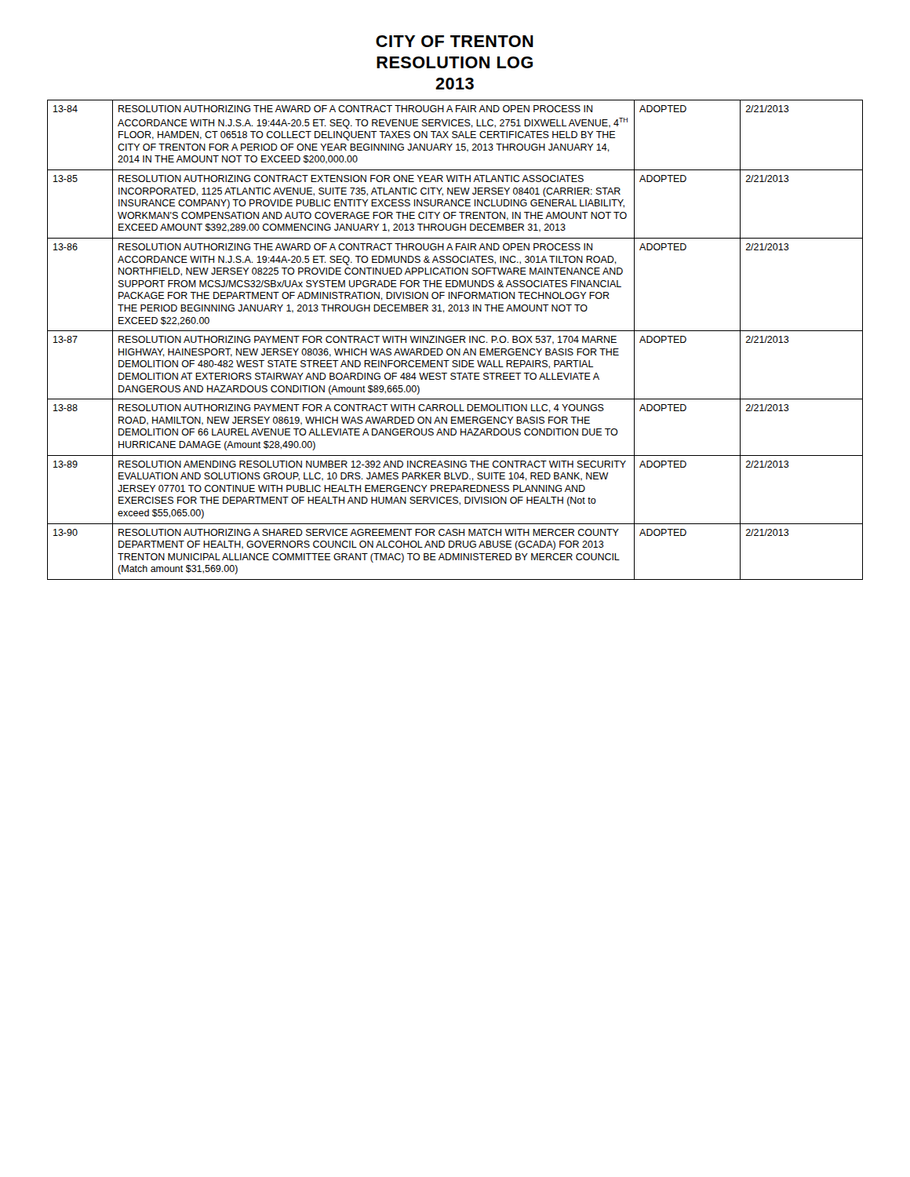CITY OF TRENTON RESOLUTION LOG 2013
| 13-84 | RESOLUTION AUTHORIZING THE AWARD OF A CONTRACT THROUGH A FAIR AND OPEN PROCESS IN ACCORDANCE WITH N.J.S.A. 19:44A-20.5 ET. SEQ. TO REVENUE SERVICES, LLC, 2751 DIXWELL AVENUE, 4 TH FLOOR, HAMDEN, CT 06518 TO COLLECT DELINQUENT TAXES ON TAX SALE CERTIFICATES HELD BY THE CITY OF TRENTON FOR A PERIOD OF ONE YEAR BEGINNING JANUARY 15, 2013 THROUGH JANUARY 14, 2014 IN THE AMOUNT NOT TO EXCEED $200,000.00 | ADOPTED | 2/21/2013 |
| 13-85 | RESOLUTION AUTHORIZING CONTRACT EXTENSION FOR ONE YEAR WITH ATLANTIC ASSOCIATES INCORPORATED, 1125 ATLANTIC AVENUE, SUITE 735, ATLANTIC CITY, NEW JERSEY 08401 (CARRIER: STAR INSURANCE COMPANY) TO PROVIDE PUBLIC ENTITY EXCESS INSURANCE INCLUDING GENERAL LIABILITY, WORKMAN'S COMPENSATION AND AUTO COVERAGE FOR THE CITY OF TRENTON, IN THE AMOUNT NOT TO EXCEED AMOUNT $392,289.00 COMMENCING JANUARY 1, 2013 THROUGH DECEMBER 31, 2013 | ADOPTED | 2/21/2013 |
| 13-86 | RESOLUTION AUTHORIZING THE AWARD OF A CONTRACT THROUGH A FAIR AND OPEN PROCESS IN ACCORDANCE WITH N.J.S.A. 19:44A-20.5 ET. SEQ. TO EDMUNDS & ASSOCIATES, INC., 301A TILTON ROAD, NORTHFIELD, NEW JERSEY 08225 TO PROVIDE CONTINUED APPLICATION SOFTWARE MAINTENANCE AND SUPPORT FROM MCSJ/MCS32/SBx/UAx SYSTEM UPGRADE FOR THE EDMUNDS & ASSOCIATES FINANCIAL PACKAGE FOR THE DEPARTMENT OF ADMINISTRATION, DIVISION OF INFORMATION TECHNOLOGY FOR THE PERIOD BEGINNING JANUARY 1, 2013 THROUGH DECEMBER 31, 2013 IN THE AMOUNT NOT TO EXCEED $22,260.00 | ADOPTED | 2/21/2013 |
| 13-87 | RESOLUTION AUTHORIZING PAYMENT FOR CONTRACT WITH WINZINGER INC. P.O. BOX 537, 1704 MARNE HIGHWAY, HAINESPORT, NEW JERSEY 08036, WHICH WAS AWARDED ON AN EMERGENCY BASIS FOR THE DEMOLITION OF 480-482 WEST STATE STREET AND REINFORCEMENT SIDE WALL REPAIRS, PARTIAL DEMOLITION AT EXTERIORS STAIRWAY AND BOARDING OF 484 WEST STATE STREET TO ALLEVIATE A DANGEROUS AND HAZARDOUS CONDITION (Amount $89,665.00) | ADOPTED | 2/21/2013 |
| 13-88 | RESOLUTION AUTHORIZING PAYMENT FOR A CONTRACT WITH CARROLL DEMOLITION LLC, 4 YOUNGS ROAD, HAMILTON, NEW JERSEY 08619, WHICH WAS AWARDED ON AN EMERGENCY BASIS FOR THE DEMOLITION OF 66 LAUREL AVENUE TO ALLEVIATE A DANGEROUS AND HAZARDOUS CONDITION DUE TO HURRICANE DAMAGE (Amount $28,490.00) | ADOPTED | 2/21/2013 |
| 13-89 | RESOLUTION AMENDING RESOLUTION NUMBER 12-392 AND INCREASING THE CONTRACT WITH SECURITY EVALUATION AND SOLUTIONS GROUP, LLC, 10 DRS. JAMES PARKER BLVD., SUITE 104, RED BANK, NEW JERSEY 07701 TO CONTINUE WITH PUBLIC HEALTH EMERGENCY PREPAREDNESS PLANNING AND EXERCISES FOR THE DEPARTMENT OF HEALTH AND HUMAN SERVICES, DIVISION OF HEALTH (Not to exceed $55,065.00) | ADOPTED | 2/21/2013 |
| 13-90 | RESOLUTION AUTHORIZING A SHARED SERVICE AGREEMENT FOR CASH MATCH WITH MERCER COUNTY DEPARTMENT OF HEALTH, GOVERNORS COUNCIL ON ALCOHOL AND DRUG ABUSE (GCADA) FOR 2013 TRENTON MUNICIPAL ALLIANCE COMMITTEE GRANT (TMAC) TO BE ADMINISTERED BY MERCER COUNCIL (Match amount $31,569.00) | ADOPTED | 2/21/2013 |